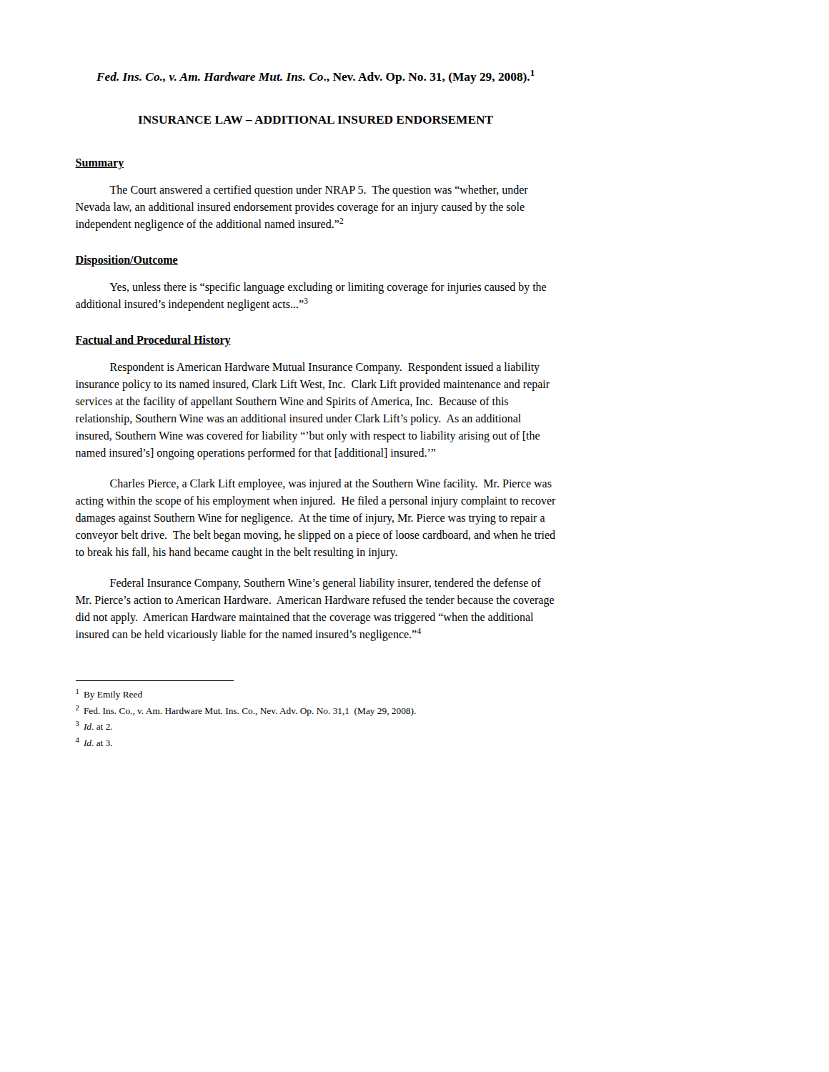Fed. Ins. Co., v. Am. Hardware Mut. Ins. Co., Nev. Adv. Op. No. 31, (May 29, 2008).1
INSURANCE LAW – ADDITIONAL INSURED ENDORSEMENT
Summary
The Court answered a certified question under NRAP 5. The question was “whether, under Nevada law, an additional insured endorsement provides coverage for an injury caused by the sole independent negligence of the additional named insured.”2
Disposition/Outcome
Yes, unless there is “specific language excluding or limiting coverage for injuries caused by the additional insured’s independent negligent acts...”3
Factual and Procedural History
Respondent is American Hardware Mutual Insurance Company. Respondent issued a liability insurance policy to its named insured, Clark Lift West, Inc. Clark Lift provided maintenance and repair services at the facility of appellant Southern Wine and Spirits of America, Inc. Because of this relationship, Southern Wine was an additional insured under Clark Lift’s policy. As an additional insured, Southern Wine was covered for liability “’but only with respect to liability arising out of [the named insured’s] ongoing operations performed for that [additional] insured.’”
Charles Pierce, a Clark Lift employee, was injured at the Southern Wine facility. Mr. Pierce was acting within the scope of his employment when injured. He filed a personal injury complaint to recover damages against Southern Wine for negligence. At the time of injury, Mr. Pierce was trying to repair a conveyor belt drive. The belt began moving, he slipped on a piece of loose cardboard, and when he tried to break his fall, his hand became caught in the belt resulting in injury.
Federal Insurance Company, Southern Wine’s general liability insurer, tendered the defense of Mr. Pierce’s action to American Hardware. American Hardware refused the tender because the coverage did not apply. American Hardware maintained that the coverage was triggered “when the additional insured can be held vicariously liable for the named insured’s negligence.”4
1 By Emily Reed
2 Fed. Ins. Co., v. Am. Hardware Mut. Ins. Co., Nev. Adv. Op. No. 31,1 (May 29, 2008).
3 Id. at 2.
4 Id. at 3.